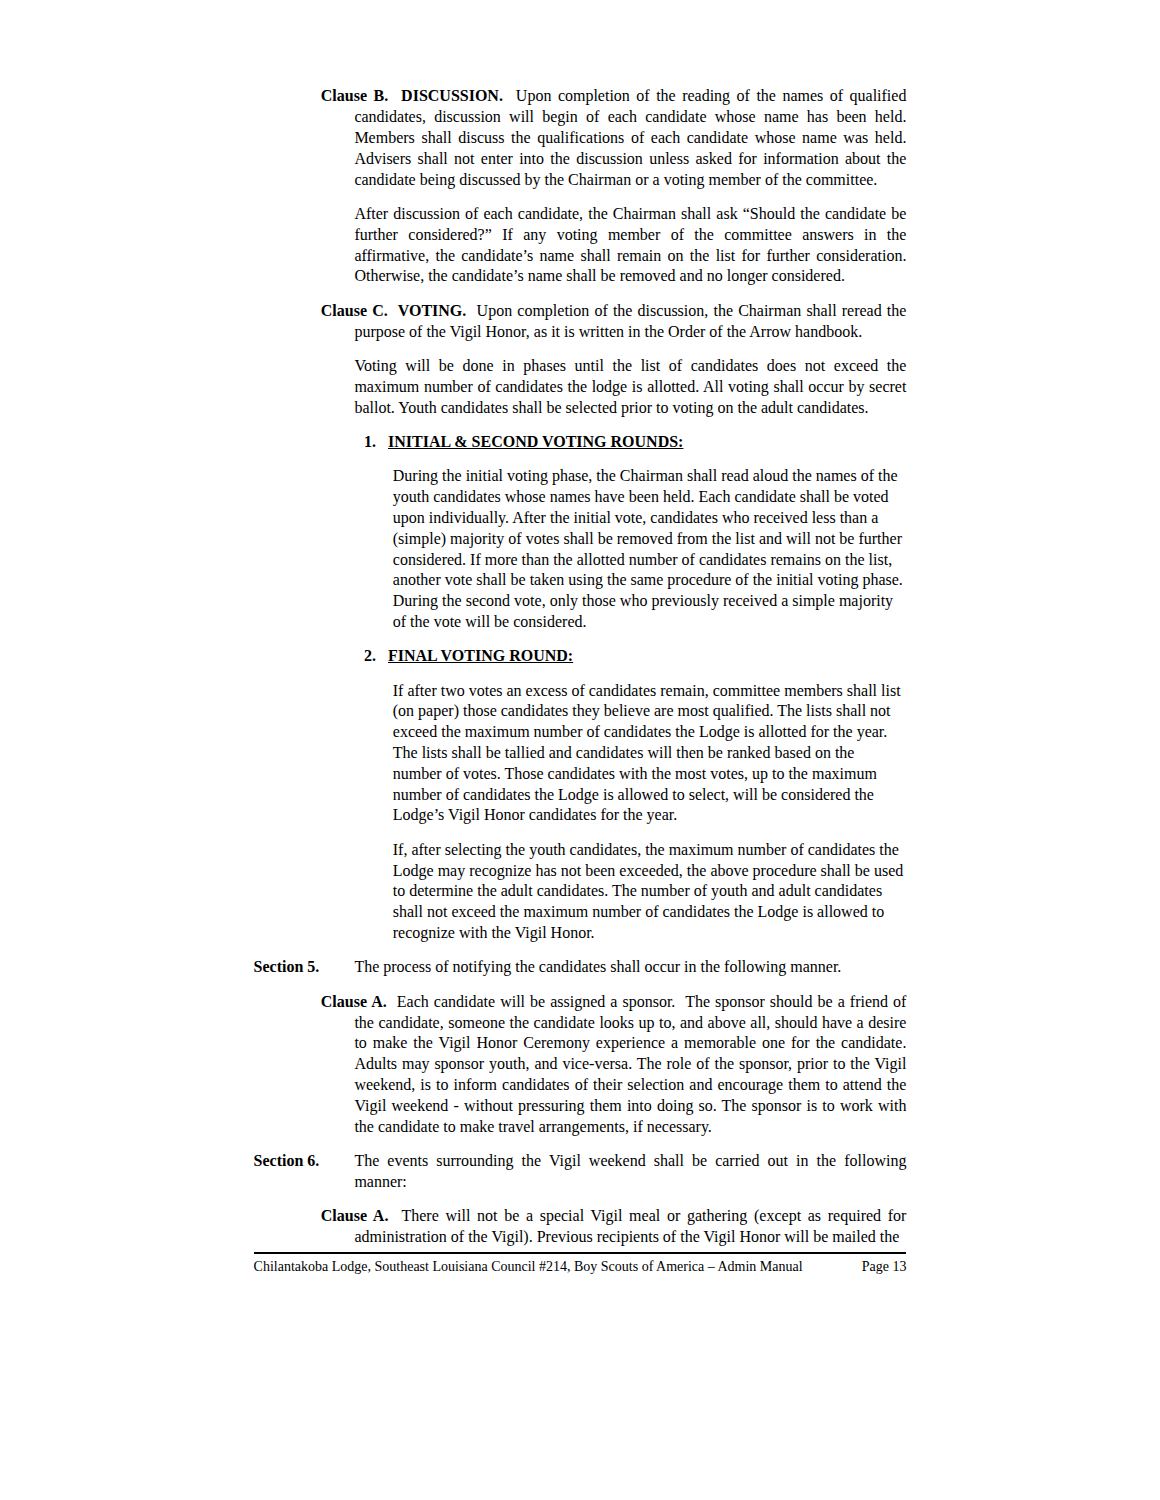Clause B. DISCUSSION. Upon completion of the reading of the names of qualified candidates, discussion will begin of each candidate whose name has been held. Members shall discuss the qualifications of each candidate whose name was held. Advisers shall not enter into the discussion unless asked for information about the candidate being discussed by the Chairman or a voting member of the committee.
After discussion of each candidate, the Chairman shall ask “Should the candidate be further considered?” If any voting member of the committee answers in the affirmative, the candidate’s name shall remain on the list for further consideration. Otherwise, the candidate’s name shall be removed and no longer considered.
Clause C. VOTING. Upon completion of the discussion, the Chairman shall reread the purpose of the Vigil Honor, as it is written in the Order of the Arrow handbook.
Voting will be done in phases until the list of candidates does not exceed the maximum number of candidates the lodge is allotted. All voting shall occur by secret ballot. Youth candidates shall be selected prior to voting on the adult candidates.
1. INITIAL & SECOND VOTING ROUNDS:
During the initial voting phase, the Chairman shall read aloud the names of the youth candidates whose names have been held. Each candidate shall be voted upon individually. After the initial vote, candidates who received less than a (simple) majority of votes shall be removed from the list and will not be further considered. If more than the allotted number of candidates remains on the list, another vote shall be taken using the same procedure of the initial voting phase. During the second vote, only those who previously received a simple majority of the vote will be considered.
2. FINAL VOTING ROUND:
If after two votes an excess of candidates remain, committee members shall list (on paper) those candidates they believe are most qualified. The lists shall not exceed the maximum number of candidates the Lodge is allotted for the year. The lists shall be tallied and candidates will then be ranked based on the number of votes. Those candidates with the most votes, up to the maximum number of candidates the Lodge is allowed to select, will be considered the Lodge’s Vigil Honor candidates for the year.
If, after selecting the youth candidates, the maximum number of candidates the Lodge may recognize has not been exceeded, the above procedure shall be used to determine the adult candidates. The number of youth and adult candidates shall not exceed the maximum number of candidates the Lodge is allowed to recognize with the Vigil Honor.
Section 5.
The process of notifying the candidates shall occur in the following manner.
Clause A. Each candidate will be assigned a sponsor. The sponsor should be a friend of the candidate, someone the candidate looks up to, and above all, should have a desire to make the Vigil Honor Ceremony experience a memorable one for the candidate. Adults may sponsor youth, and vice-versa. The role of the sponsor, prior to the Vigil weekend, is to inform candidates of their selection and encourage them to attend the Vigil weekend - without pressuring them into doing so. The sponsor is to work with the candidate to make travel arrangements, if necessary.
Section 6.
The events surrounding the Vigil weekend shall be carried out in the following manner:
Clause A. There will not be a special Vigil meal or gathering (except as required for administration of the Vigil). Previous recipients of the Vigil Honor will be mailed the
Chilantakoba Lodge, Southeast Louisiana Council #214, Boy Scouts of America – Admin Manual Page 13